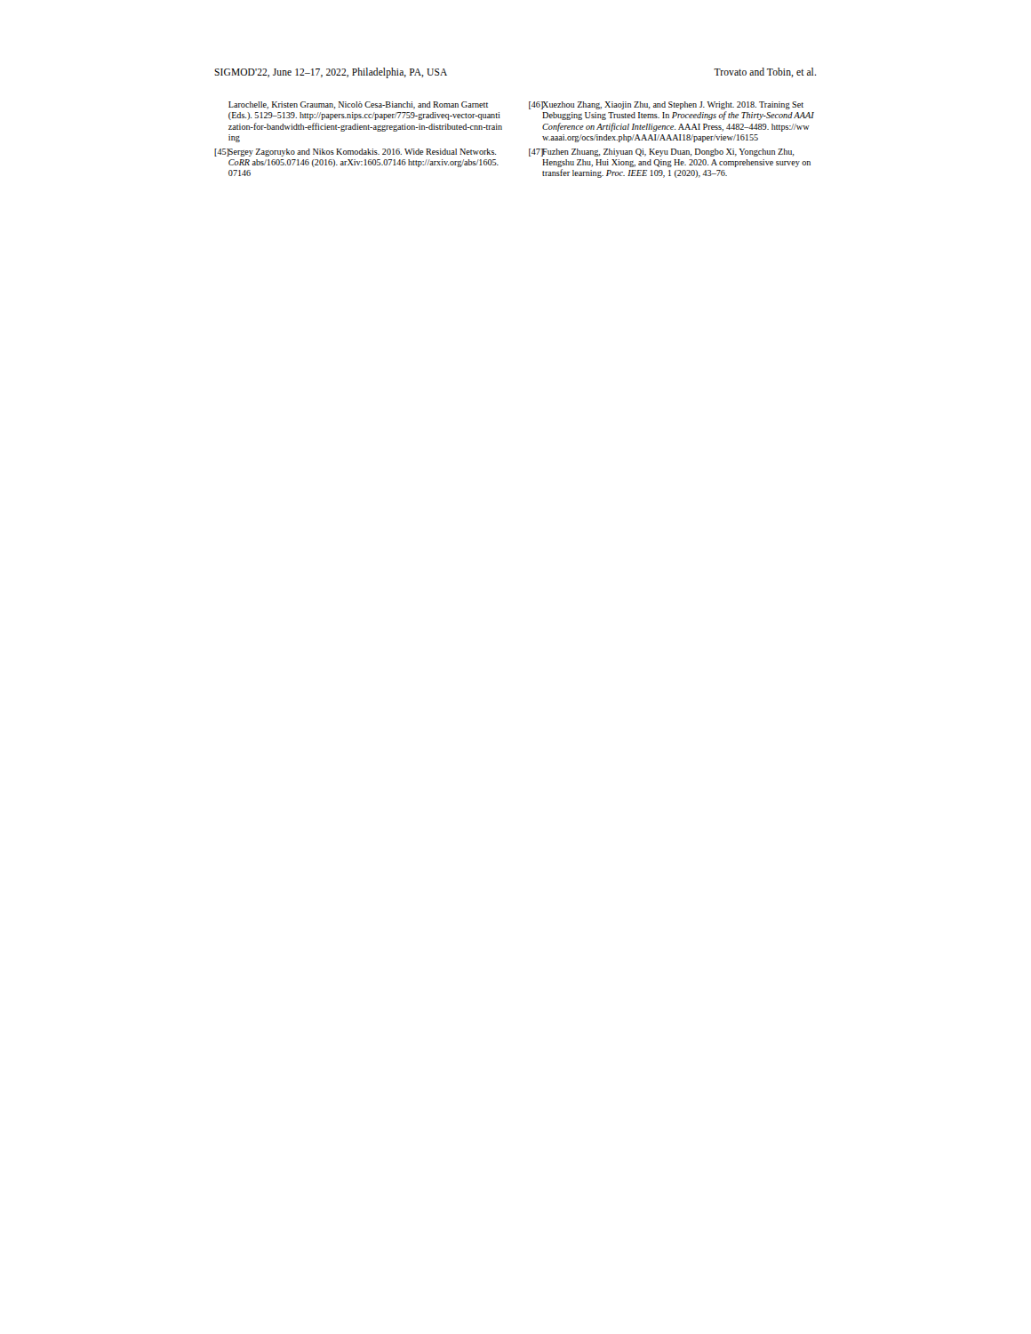SIGMOD'22, June 12–17, 2022, Philadelphia, PA, USA
Trovato and Tobin, et al.
Larochelle, Kristen Grauman, Nicolò Cesa-Bianchi, and Roman Garnett (Eds.). 5129–5139. http://papers.nips.cc/paper/7759-gradiveq-vector-quantization-for-bandwidth-efficient-gradient-aggregation-in-distributed-cnn-training
[45] Sergey Zagoruyko and Nikos Komodakis. 2016. Wide Residual Networks. CoRR abs/1605.07146 (2016). arXiv:1605.07146 http://arxiv.org/abs/1605.07146
[46] Xuezhou Zhang, Xiaojin Zhu, and Stephen J. Wright. 2018. Training Set Debugging Using Trusted Items. In Proceedings of the Thirty-Second AAAI Conference on Artificial Intelligence. AAAI Press, 4482–4489. https://www.aaai.org/ocs/index.php/AAAI/AAAI18/paper/view/16155
[47] Fuzhen Zhuang, Zhiyuan Qi, Keyu Duan, Dongbo Xi, Yongchun Zhu, Hengshu Zhu, Hui Xiong, and Qing He. 2020. A comprehensive survey on transfer learning. Proc. IEEE 109, 1 (2020), 43–76.